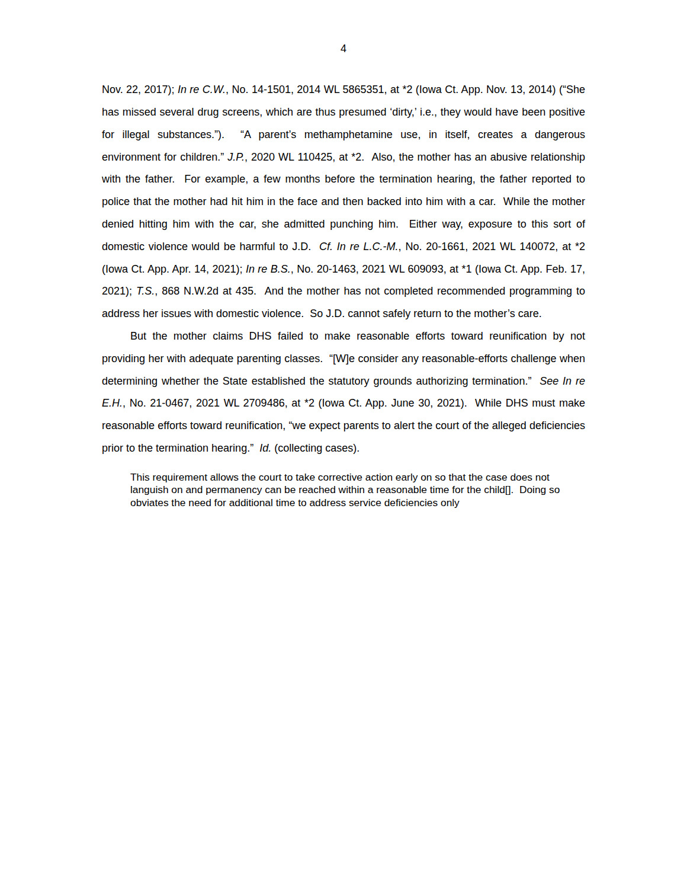4
Nov. 22, 2017); In re C.W., No. 14-1501, 2014 WL 5865351, at *2 (Iowa Ct. App. Nov. 13, 2014) (“She has missed several drug screens, which are thus presumed ‘dirty,’ i.e., they would have been positive for illegal substances.”). “A parent’s methamphetamine use, in itself, creates a dangerous environment for children.” J.P., 2020 WL 110425, at *2. Also, the mother has an abusive relationship with the father. For example, a few months before the termination hearing, the father reported to police that the mother had hit him in the face and then backed into him with a car. While the mother denied hitting him with the car, she admitted punching him. Either way, exposure to this sort of domestic violence would be harmful to J.D. Cf. In re L.C.-M., No. 20-1661, 2021 WL 140072, at *2 (Iowa Ct. App. Apr. 14, 2021); In re B.S., No. 20-1463, 2021 WL 609093, at *1 (Iowa Ct. App. Feb. 17, 2021); T.S., 868 N.W.2d at 435. And the mother has not completed recommended programming to address her issues with domestic violence. So J.D. cannot safely return to the mother’s care.
But the mother claims DHS failed to make reasonable efforts toward reunification by not providing her with adequate parenting classes. “[W]e consider any reasonable-efforts challenge when determining whether the State established the statutory grounds authorizing termination.” See In re E.H., No. 21-0467, 2021 WL 2709486, at *2 (Iowa Ct. App. June 30, 2021). While DHS must make reasonable efforts toward reunification, “we expect parents to alert the court of the alleged deficiencies prior to the termination hearing.” Id. (collecting cases).
This requirement allows the court to take corrective action early on so that the case does not languish on and permanency can be reached within a reasonable time for the child[]. Doing so obviates the need for additional time to address service deficiencies only